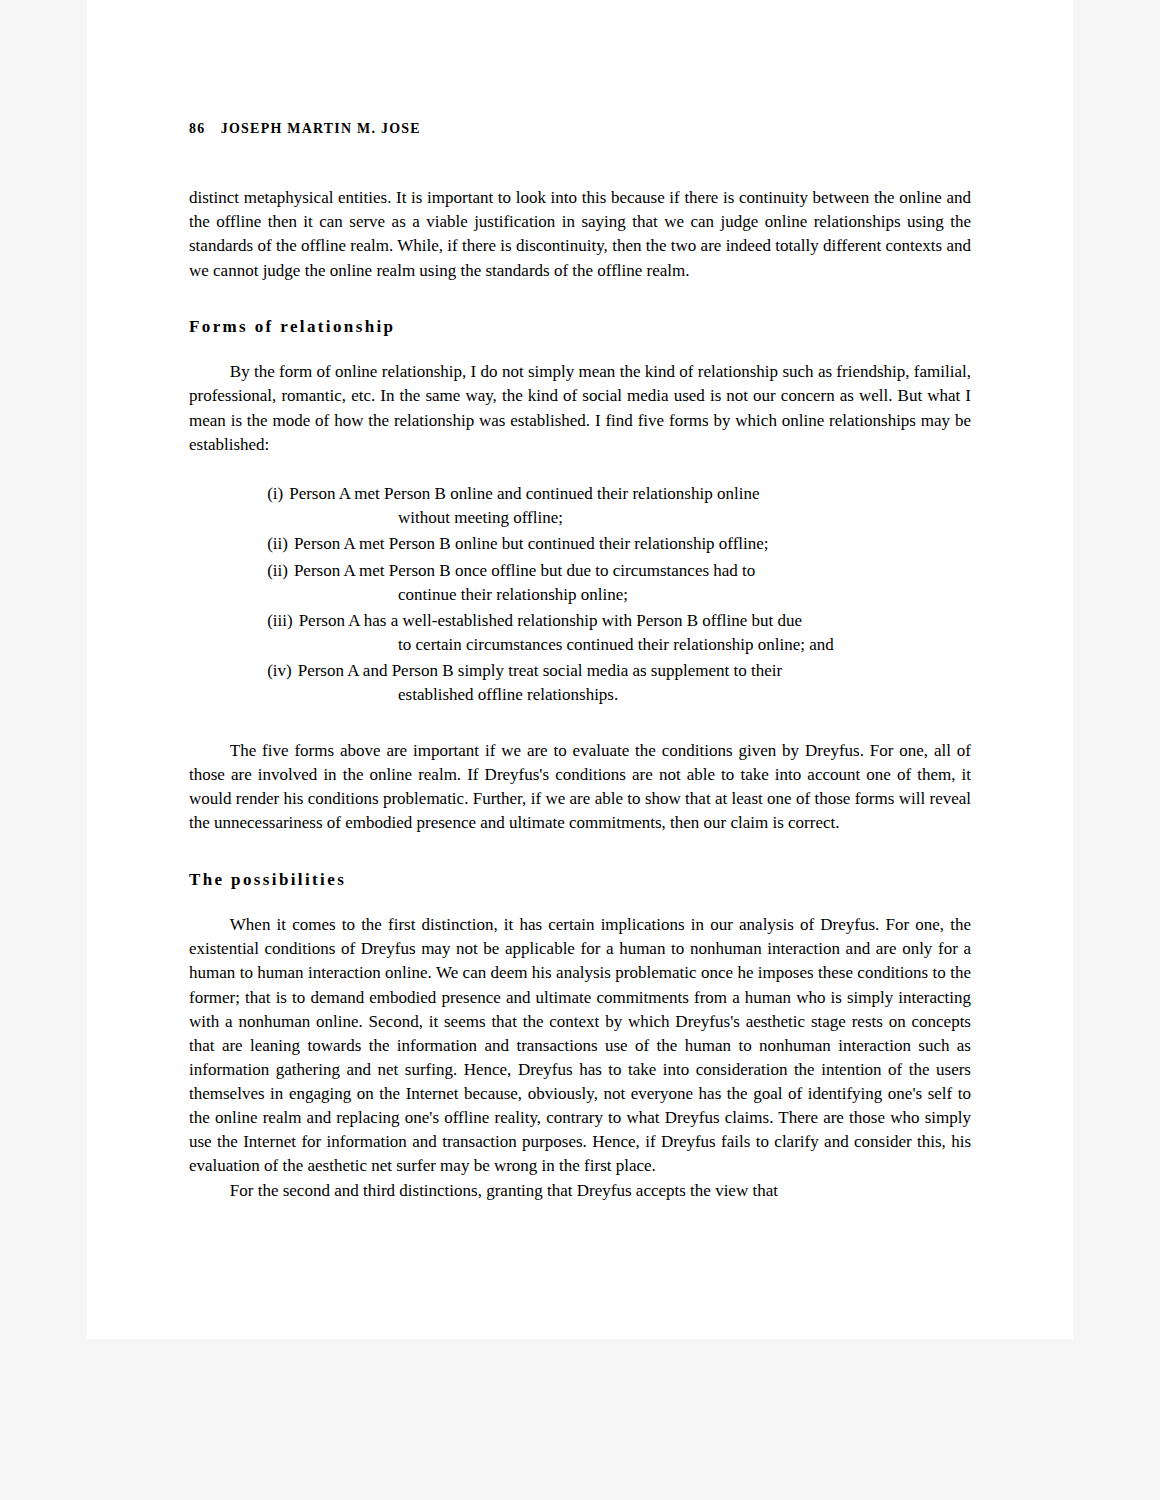86 JOSEPH MARTIN M. JOSE
distinct metaphysical entities. It is important to look into this because if there is continuity between the online and the offline then it can serve as a viable justification in saying that we can judge online relationships using the standards of the offline realm. While, if there is discontinuity, then the two are indeed totally different contexts and we cannot judge the online realm using the standards of the offline realm.
Forms of relationship
By the form of online relationship, I do not simply mean the kind of relationship such as friendship, familial, professional, romantic, etc. In the same way, the kind of social media used is not our concern as well. But what I mean is the mode of how the relationship was established. I find five forms by which online relationships may be established:
(i) Person A met Person B online and continued their relationship onlinewithout meeting offline;
(ii) Person A met Person B online but continued their relationship offline;
(ii) Person A met Person B once offline but due to circumstances had tocontinue their relationship online;
(iii) Person A has a well-established relationship with Person B offline but dueto certain circumstances continued their relationship online; and
(iv) Person A and Person B simply treat social media as supplement to theirestablished offline relationships.
The five forms above are important if we are to evaluate the conditions given by Dreyfus. For one, all of those are involved in the online realm. If Dreyfus's conditions are not able to take into account one of them, it would render his conditions problematic. Further, if we are able to show that at least one of those forms will reveal the unnecessariness of embodied presence and ultimate commitments, then our claim is correct.
The possibilities
When it comes to the first distinction, it has certain implications in our analysis of Dreyfus. For one, the existential conditions of Dreyfus may not be applicable for a human to nonhuman interaction and are only for a human to human interaction online. We can deem his analysis problematic once he imposes these conditions to the former; that is to demand embodied presence and ultimate commitments from a human who is simply interacting with a nonhuman online. Second, it seems that the context by which Dreyfus's aesthetic stage rests on concepts that are leaning towards the information and transactions use of the human to nonhuman interaction such as information gathering and net surfing. Hence, Dreyfus has to take into consideration the intention of the users themselves in engaging on the Internet because, obviously, not everyone has the goal of identifying one's self to the online realm and replacing one's offline reality, contrary to what Dreyfus claims. There are those who simply use the Internet for information and transaction purposes. Hence, if Dreyfus fails to clarify and consider this, his evaluation of the aesthetic net surfer may be wrong in the first place.
For the second and third distinctions, granting that Dreyfus accepts the view that